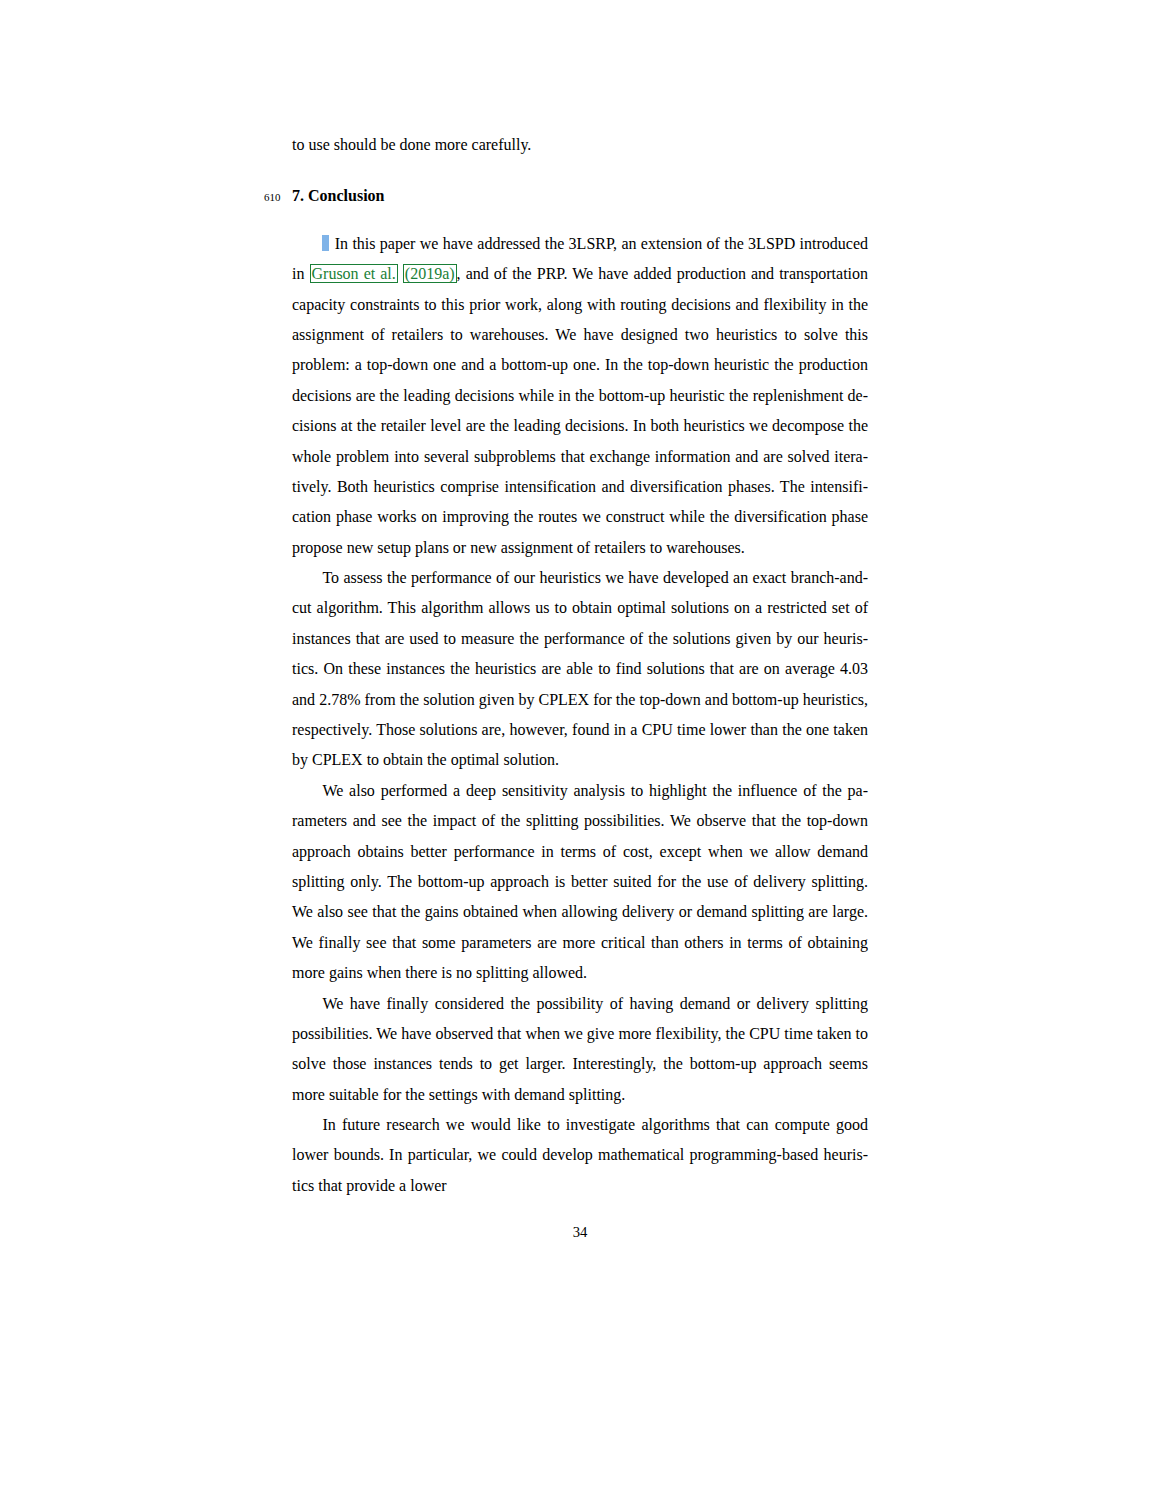to use should be done more carefully.
610
7. Conclusion
In this paper we have addressed the 3LSRP, an extension of the 3LSPD introduced in Gruson et al. (2019a), and of the PRP. We have added production and transportation capacity constraints to this prior work, along with routing decisions and flexibility in the assignment of retailers to warehouses. We have designed two heuristics to solve this problem: a top-down one and a bottom-up one. In the top-down heuristic the production decisions are the leading decisions while in the bottom-up heuristic the replenishment decisions at the retailer level are the leading decisions. In both heuristics we decompose the whole problem into several subproblems that exchange information and are solved iteratively. Both heuristics comprise intensification and diversification phases. The intensification phase works on improving the routes we construct while the diversification phase propose new setup plans or new assignment of retailers to warehouses.
To assess the performance of our heuristics we have developed an exact branch-and-cut algorithm. This algorithm allows us to obtain optimal solutions on a restricted set of instances that are used to measure the performance of the solutions given by our heuristics. On these instances the heuristics are able to find solutions that are on average 4.03 and 2.78% from the solution given by CPLEX for the top-down and bottom-up heuristics, respectively. Those solutions are, however, found in a CPU time lower than the one taken by CPLEX to obtain the optimal solution.
We also performed a deep sensitivity analysis to highlight the influence of the parameters and see the impact of the splitting possibilities. We observe that the top-down approach obtains better performance in terms of cost, except when we allow demand splitting only. The bottom-up approach is better suited for the use of delivery splitting. We also see that the gains obtained when allowing delivery or demand splitting are large. We finally see that some parameters are more critical than others in terms of obtaining more gains when there is no splitting allowed.
We have finally considered the possibility of having demand or delivery splitting possibilities. We have observed that when we give more flexibility, the CPU time taken to solve those instances tends to get larger. Interestingly, the bottom-up approach seems more suitable for the settings with demand splitting.
In future research we would like to investigate algorithms that can compute good lower bounds. In particular, we could develop mathematical programming-based heuristics that provide a lower
34